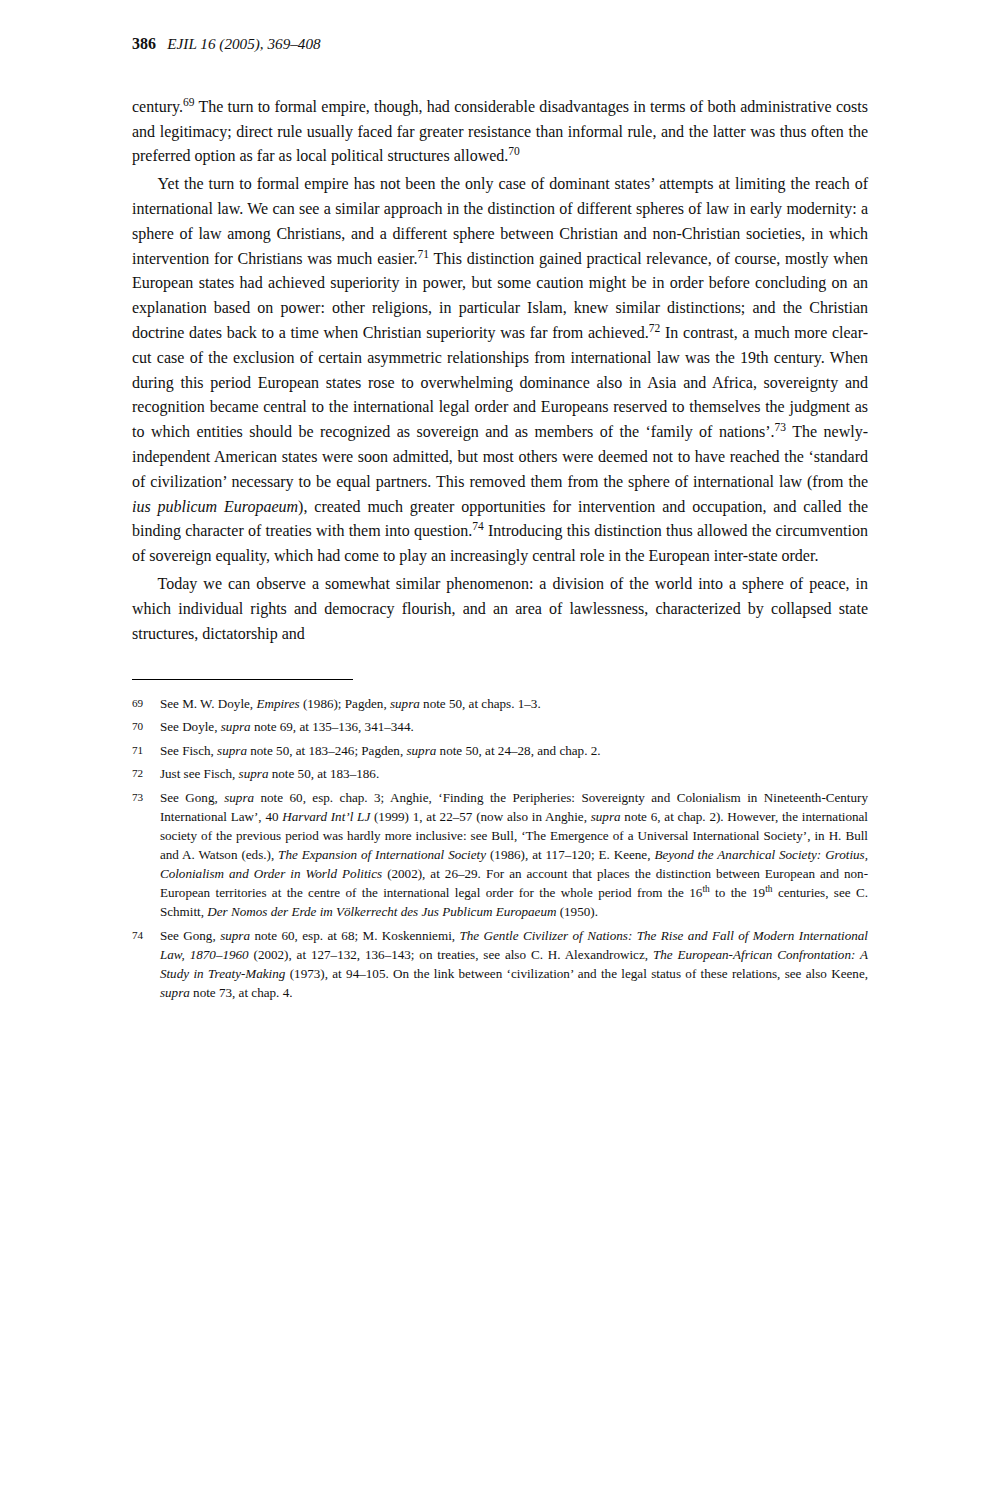386 EJIL 16 (2005), 369–408
century.69 The turn to formal empire, though, had considerable disadvantages in terms of both administrative costs and legitimacy; direct rule usually faced far greater resistance than informal rule, and the latter was thus often the preferred option as far as local political structures allowed.70
Yet the turn to formal empire has not been the only case of dominant states’ attempts at limiting the reach of international law. We can see a similar approach in the distinction of different spheres of law in early modernity: a sphere of law among Christians, and a different sphere between Christian and non-Christian societies, in which intervention for Christians was much easier.71 This distinction gained practical relevance, of course, mostly when European states had achieved superiority in power, but some caution might be in order before concluding on an explanation based on power: other religions, in particular Islam, knew similar distinctions; and the Christian doctrine dates back to a time when Christian superiority was far from achieved.72 In contrast, a much more clear-cut case of the exclusion of certain asymmetric relationships from international law was the 19th century. When during this period European states rose to overwhelming dominance also in Asia and Africa, sovereignty and recognition became central to the international legal order and Europeans reserved to themselves the judgment as to which entities should be recognized as sovereign and as members of the ‘family of nations’.73 The newly-independent American states were soon admitted, but most others were deemed not to have reached the ‘standard of civilization’ necessary to be equal partners. This removed them from the sphere of international law (from the ius publicum Europaeum), created much greater opportunities for intervention and occupation, and called the binding character of treaties with them into question.74 Introducing this distinction thus allowed the circumvention of sovereign equality, which had come to play an increasingly central role in the European inter-state order.
Today we can observe a somewhat similar phenomenon: a division of the world into a sphere of peace, in which individual rights and democracy flourish, and an area of lawlessness, characterized by collapsed state structures, dictatorship and
69 See M. W. Doyle, Empires (1986); Pagden, supra note 50, at chaps. 1–3.
70 See Doyle, supra note 69, at 135–136, 341–344.
71 See Fisch, supra note 50, at 183–246; Pagden, supra note 50, at 24–28, and chap. 2.
72 Just see Fisch, supra note 50, at 183–186.
73 See Gong, supra note 60, esp. chap. 3; Anghie, ‘Finding the Peripheries: Sovereignty and Colonialism in Nineteenth-Century International Law’, 40 Harvard Int’l LJ (1999) 1, at 22–57 (now also in Anghie, supra note 6, at chap. 2). However, the international society of the previous period was hardly more inclusive: see Bull, ‘The Emergence of a Universal International Society’, in H. Bull and A. Watson (eds.), The Expansion of International Society (1986), at 117–120; E. Keene, Beyond the Anarchical Society: Grotius, Colonialism and Order in World Politics (2002), at 26–29. For an account that places the distinction between European and non-European territories at the centre of the international legal order for the whole period from the 16th to the 19th centuries, see C. Schmitt, Der Nomos der Erde im Völkerrecht des Jus Publicum Europaeum (1950).
74 See Gong, supra note 60, esp. at 68; M. Koskenniemi, The Gentle Civilizer of Nations: The Rise and Fall of Modern International Law, 1870–1960 (2002), at 127–132, 136–143; on treaties, see also C. H. Alexandrowicz, The European-African Confrontation: A Study in Treaty-Making (1973), at 94–105. On the link between ‘civilization’ and the legal status of these relations, see also Keene, supra note 73, at chap. 4.